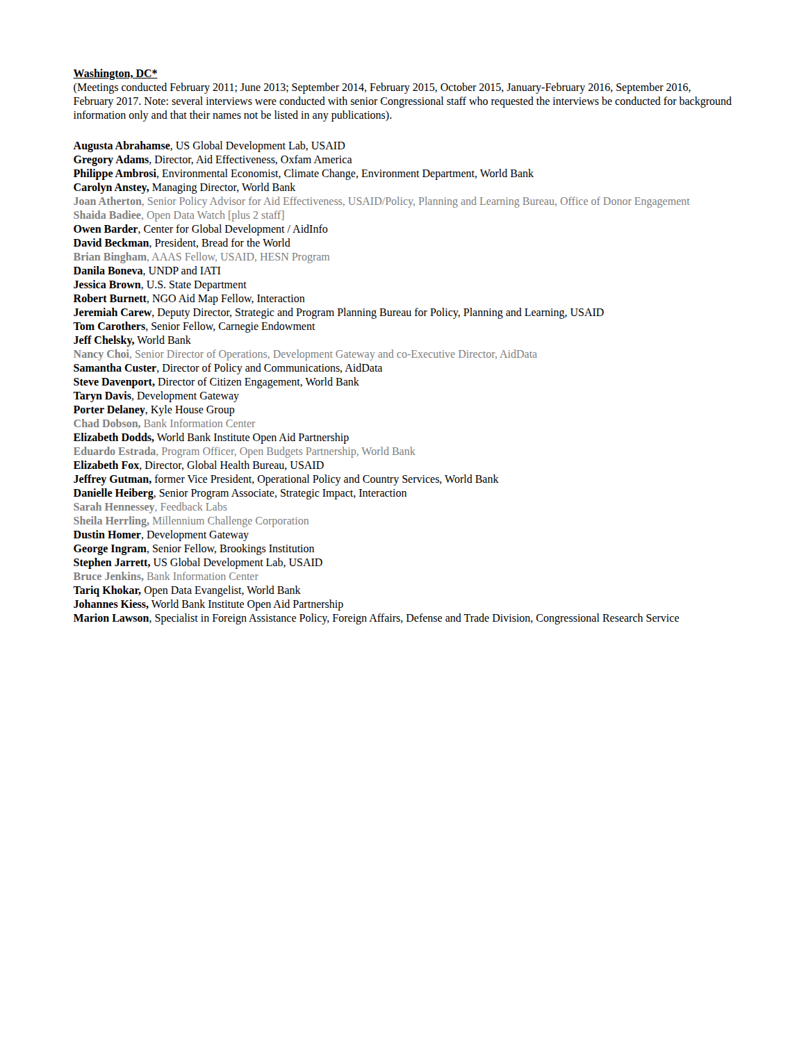Washington, DC*
(Meetings conducted February 2011; June 2013; September 2014, February 2015, October 2015, January-February 2016, September 2016, February 2017. Note: several interviews were conducted with senior Congressional staff who requested the interviews be conducted for background information only and that their names not be listed in any publications).
Augusta Abrahamse, US Global Development Lab, USAID
Gregory Adams, Director, Aid Effectiveness, Oxfam America
Philippe Ambrosi, Environmental Economist, Climate Change, Environment Department, World Bank
Carolyn Anstey, Managing Director, World Bank
Joan Atherton, Senior Policy Advisor for Aid Effectiveness, USAID/Policy, Planning and Learning Bureau, Office of Donor Engagement
Shaida Badiee, Open Data Watch [plus 2 staff]
Owen Barder, Center for Global Development / AidInfo
David Beckman, President, Bread for the World
Brian Bingham, AAAS Fellow, USAID, HESN Program
Danila Boneva, UNDP and IATI
Jessica Brown, U.S. State Department
Robert Burnett, NGO Aid Map Fellow, Interaction
Jeremiah Carew, Deputy Director, Strategic and Program Planning Bureau for Policy, Planning and Learning, USAID
Tom Carothers, Senior Fellow, Carnegie Endowment
Jeff Chelsky, World Bank
Nancy Choi, Senior Director of Operations, Development Gateway and co-Executive Director, AidData
Samantha Custer, Director of Policy and Communications, AidData
Steve Davenport, Director of Citizen Engagement, World Bank
Taryn Davis, Development Gateway
Porter Delaney, Kyle House Group
Chad Dobson, Bank Information Center
Elizabeth Dodds, World Bank Institute Open Aid Partnership
Eduardo Estrada, Program Officer, Open Budgets Partnership, World Bank
Elizabeth Fox, Director, Global Health Bureau, USAID
Jeffrey Gutman, former Vice President, Operational Policy and Country Services, World Bank
Danielle Heiberg, Senior Program Associate, Strategic Impact, Interaction
Sarah Hennessey, Feedback Labs
Sheila Herrling, Millennium Challenge Corporation
Dustin Homer, Development Gateway
George Ingram, Senior Fellow, Brookings Institution
Stephen Jarrett, US Global Development Lab, USAID
Bruce Jenkins, Bank Information Center
Tariq Khokar, Open Data Evangelist, World Bank
Johannes Kiess, World Bank Institute Open Aid Partnership
Marion Lawson, Specialist in Foreign Assistance Policy, Foreign Affairs, Defense and Trade Division, Congressional Research Service